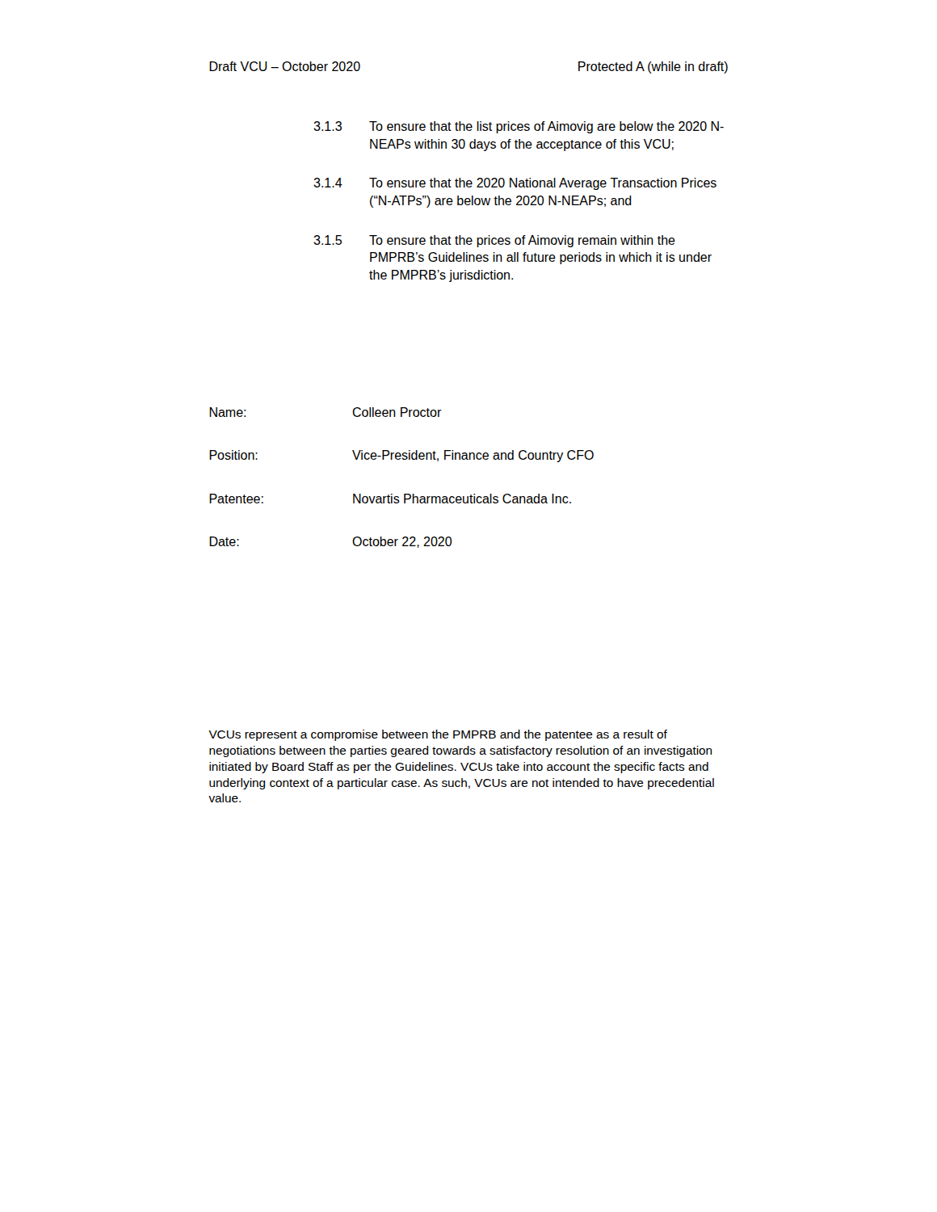Draft VCU – October 2020
Protected A (while in draft)
3.1.3
To ensure that the list prices of Aimovig are below the 2020 N-NEAPs within 30 days of the acceptance of this VCU;
3.1.4
To ensure that the 2020 National Average Transaction Prices (“N-ATPs”) are below the 2020 N-NEAPs; and
3.1.5
To ensure that the prices of Aimovig remain within the PMPRB’s Guidelines in all future periods in which it is under the PMPRB’s jurisdiction.
Name:
Colleen Proctor
Position:
Vice-President, Finance and Country CFO
Patentee:
Novartis Pharmaceuticals Canada Inc.
Date:
October 22, 2020
VCUs represent a compromise between the PMPRB and the patentee as a result of negotiations between the parties geared towards a satisfactory resolution of an investigation initiated by Board Staff as per the Guidelines. VCUs take into account the specific facts and underlying context of a particular case. As such, VCUs are not intended to have precedential value.